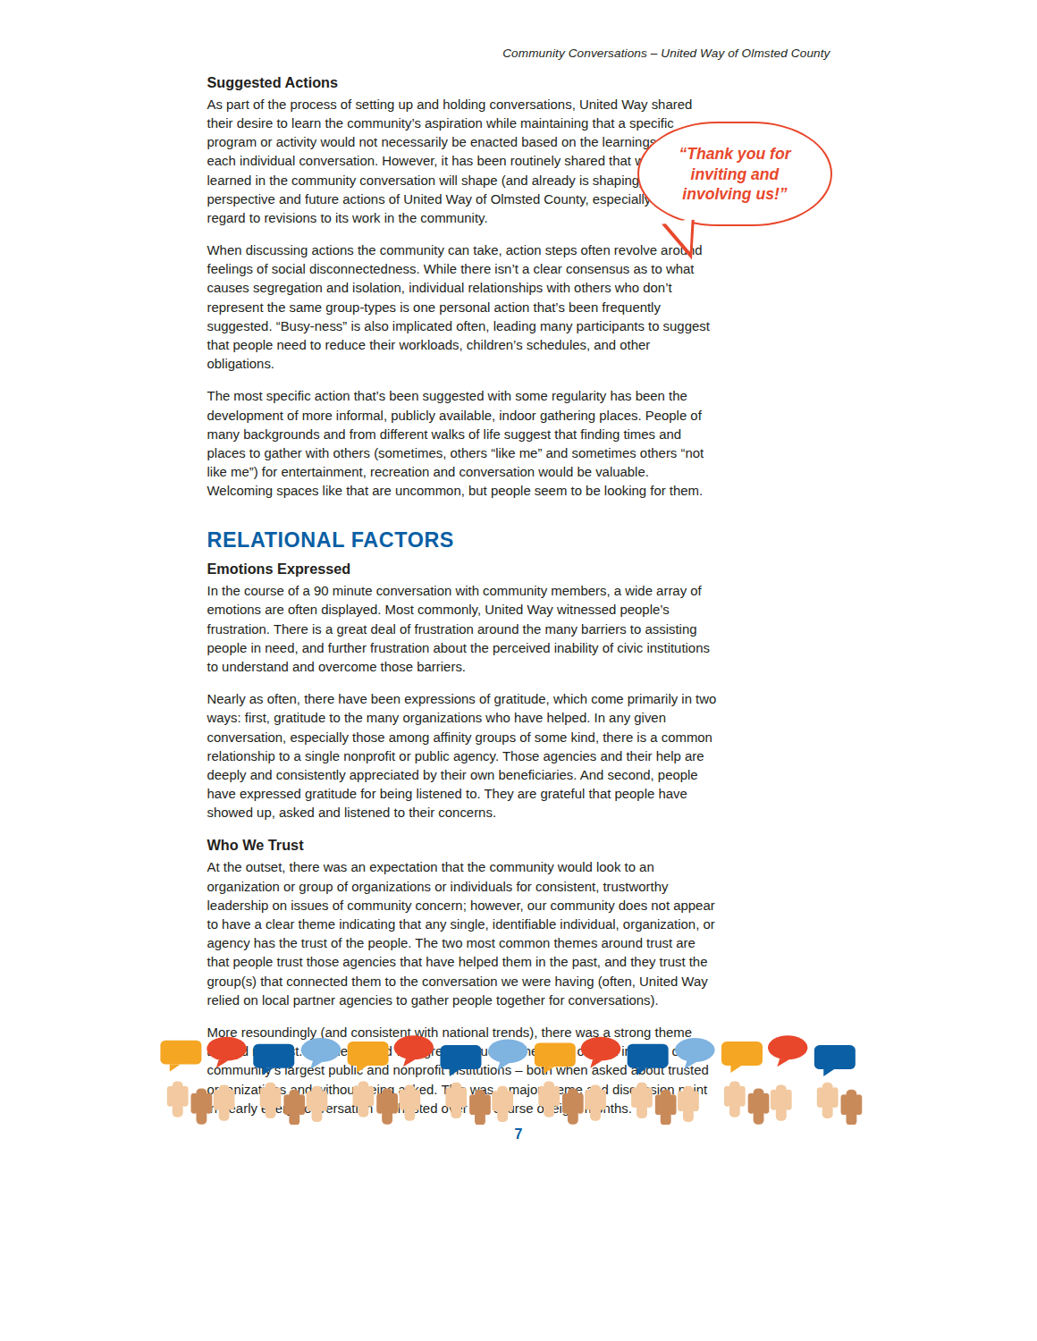Community Conversations – United Way of Olmsted County
“Thank you for
inviting and
involving us!”
Suggested Actions
As part of the process of setting up and holding conversations, United Way shared their desire to learn the community’s aspiration while maintaining that a specific program or activity would not necessarily be enacted based on the learnings from each individual conversation. However, it has been routinely shared that what’s learned in the community conversation will shape (and already is shaping) the perspective and future actions of United Way of Olmsted County, especially with regard to revisions to its work in the community.
When discussing actions the community can take, action steps often revolve around feelings of social disconnectedness. While there isn’t a clear consensus as to what causes segregation and isolation, individual relationships with others who don’t represent the same group-types is one personal action that’s been frequently suggested. “Busy-ness” is also implicated often, leading many participants to suggest that people need to reduce their workloads, children’s schedules, and other obligations.
The most specific action that’s been suggested with some regularity has been the development of more informal, publicly available, indoor gathering places. People of many backgrounds and from different walks of life suggest that finding times and places to gather with others (sometimes, others “like me” and sometimes others “not like me”) for entertainment, recreation and conversation would be valuable. Welcoming spaces like that are uncommon, but people seem to be looking for them.
Relational Factors
Emotions Expressed
In the course of a 90 minute conversation with community members, a wide array of emotions are often displayed. Most commonly, United Way witnessed people’s frustration. There is a great deal of frustration around the many barriers to assisting people in need, and further frustration about the perceived inability of civic institutions to understand and overcome those barriers.
Nearly as often, there have been expressions of gratitude, which come primarily in two ways: first, gratitude to the many organizations who have helped. In any given conversation, especially those among affinity groups of some kind, there is a common relationship to a single nonprofit or public agency. Those agencies and their help are deeply and consistently appreciated by their own beneficiaries. And second, people have expressed gratitude for being listened to. They are grateful that people have showed up, asked and listened to their concerns.
Who We Trust
At the outset, there was an expectation that the community would look to an organization or group of organizations or individuals for consistent, trustworthy leadership on issues of community concern; however, our community does not appear to have a clear theme indicating that any single, identifiable individual, organization, or agency has the trust of the people. The two most common themes around trust are that people trust those agencies that have helped them in the past, and they trust the group(s) that connected them to the conversation we were having (often, United Way relied on local partner agencies to gather people together for conversations).
More resoundingly (and consistent with national trends), there was a strong theme around mistrust. People shared with great frequency their lack of trust in some of our community’s largest public and nonprofit institutions – both when asked about trusted organizations and without being asked. This was a major theme and discussion point in nearly every conversation we hosted over the course of eight months.
7